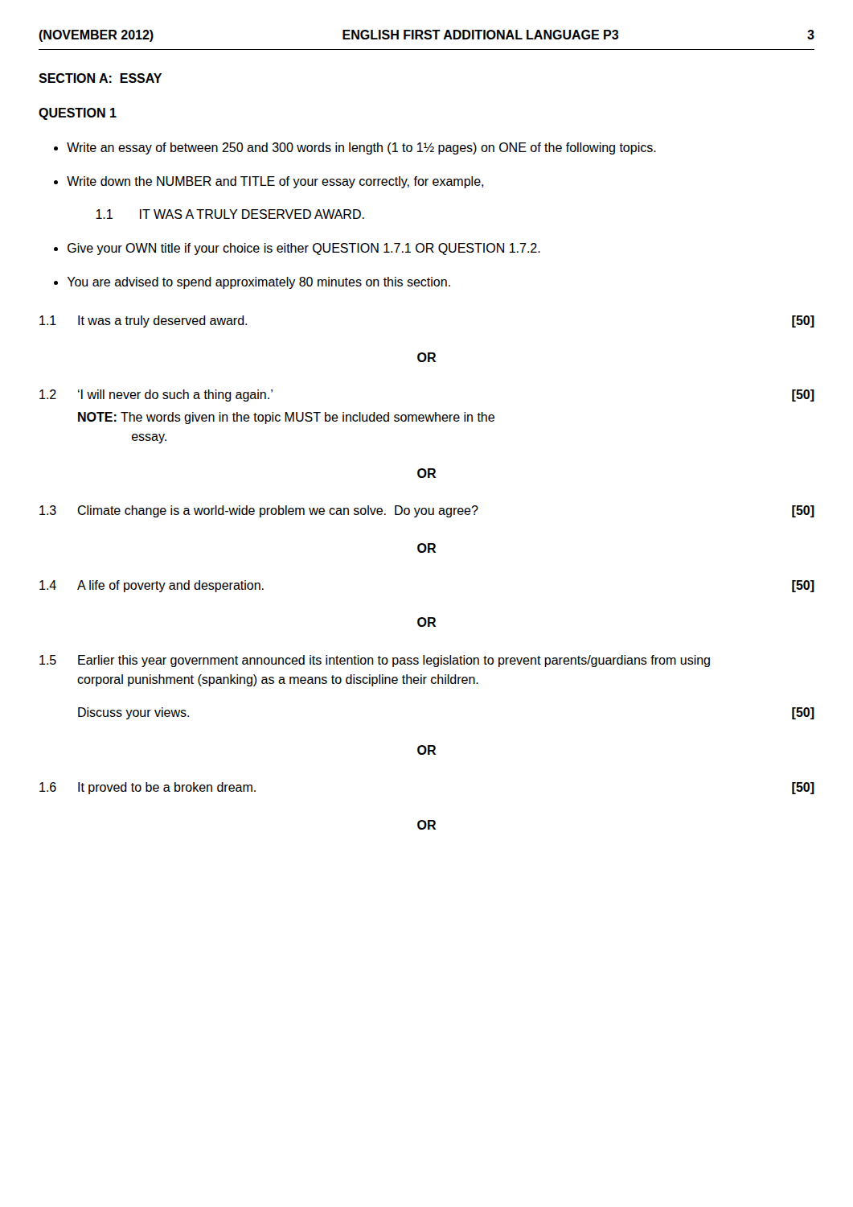(NOVEMBER 2012) ENGLISH FIRST ADDITIONAL LANGUAGE P3 3
SECTION A: ESSAY
QUESTION 1
Write an essay of between 250 and 300 words in length (1 to 1½ pages) on ONE of the following topics.
Write down the NUMBER and TITLE of your essay correctly, for example,
1.1  IT WAS A TRULY DESERVED AWARD.
Give your OWN title if your choice is either QUESTION 1.7.1 OR QUESTION 1.7.2.
You are advised to spend approximately 80 minutes on this section.
1.1 It was a truly deserved award. [50]
OR
1.2 ‘I will never do such a thing again.’
NOTE: The words given in the topic MUST be included somewhere in the
essay.
[50]
OR
1.3 Climate change is a world-wide problem we can solve. Do you agree? [50]
OR
1.4 A life of poverty and desperation. [50]
OR
1.5 Earlier this year government announced its intention to pass legislation to prevent parents/guardians from using corporal punishment (spanking) as a means to discipline their children.
Discuss your views. [50]
OR
1.6 It proved to be a broken dream. [50]
OR